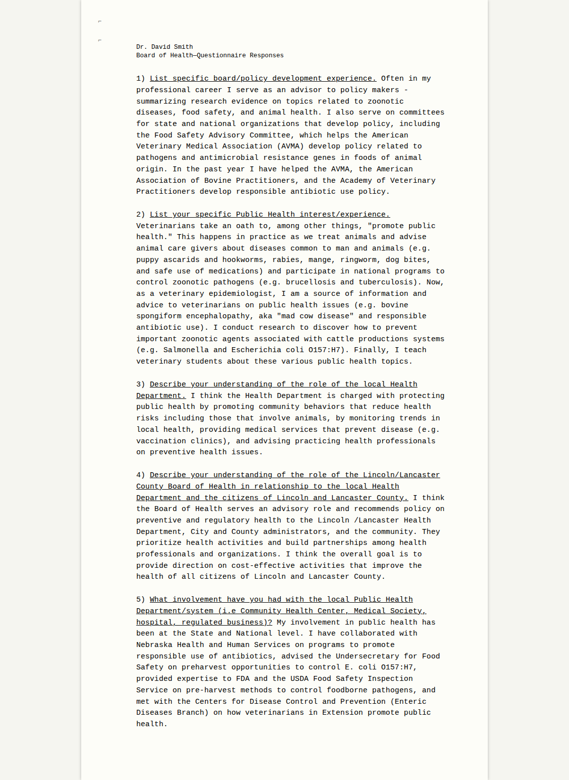⌐
⌐
Dr. David Smith
Board of Health—Questionnaire Responses
1) List specific board/policy development experience. Often in my professional career I serve as an advisor to policy makers -summarizing research evidence on topics related to zoonotic diseases, food safety, and animal health. I also serve on committees for state and national organizations that develop policy, including the Food Safety Advisory Committee, which helps the American Veterinary Medical Association (AVMA) develop policy related to pathogens and antimicrobial resistance genes in foods of animal origin. In the past year I have helped the AVMA, the American Association of Bovine Practitioners, and the Academy of Veterinary Practitioners develop responsible antibiotic use policy.
2) List your specific Public Health interest/experience. Veterinarians take an oath to, among other things, "promote public health." This happens in practice as we treat animals and advise animal care givers about diseases common to man and animals (e.g. puppy ascarids and hookworms, rabies, mange, ringworm, dog bites, and safe use of medications) and participate in national programs to control zoonotic pathogens (e.g. brucellosis and tuberculosis). Now, as a veterinary epidemiologist, I am a source of information and advice to veterinarians on public health issues (e.g. bovine spongiform encephalopathy, aka "mad cow disease" and responsible antibiotic use). I conduct research to discover how to prevent important zoonotic agents associated with cattle productions systems (e.g. Salmonella and Escherichia coli O157:H7). Finally, I teach veterinary students about these various public health topics.
3) Describe your understanding of the role of the local Health Department. I think the Health Department is charged with protecting public health by promoting community behaviors that reduce health risks including those that involve animals, by monitoring trends in local health, providing medical services that prevent disease (e.g. vaccination clinics), and advising practicing health professionals on preventive health issues.
4) Describe your understanding of the role of the Lincoln/Lancaster County Board of Health in relationship to the local Health Department and the citizens of Lincoln and Lancaster County. I think the Board of Health serves an advisory role and recommends policy on preventive and regulatory health to the Lincoln /Lancaster Health Department, City and County administrators, and the community. They prioritize health activities and build partnerships among health professionals and organizations. I think the overall goal is to provide direction on cost-effective activities that improve the health of all citizens of Lincoln and Lancaster County.
5) What involvement have you had with the local Public Health Department/system (i.e Community Health Center, Medical Society, hospital, regulated business)? My involvement in public health has been at the State and National level. I have collaborated with Nebraska Health and Human Services on programs to promote responsible use of antibiotics, advised the Undersecretary for Food Safety on preharvest opportunities to control E. coli O157:H7, provided expertise to FDA and the USDA Food Safety Inspection Service on pre-harvest methods to control foodborne pathogens, and met with the Centers for Disease Control and Prevention (Enteric Diseases Branch) on how veterinarians in Extension promote public health.